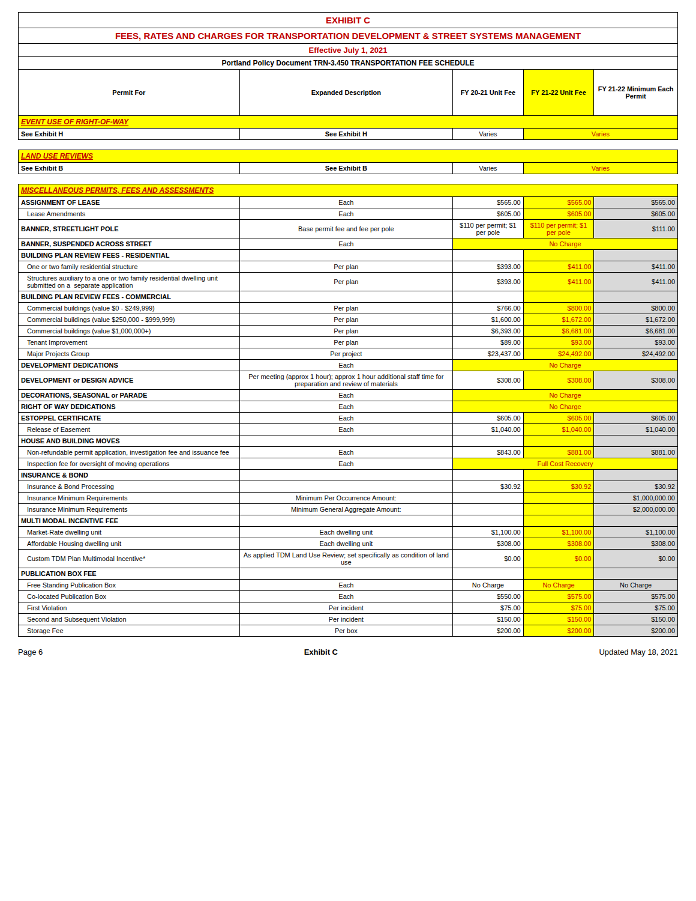| EXHIBIT C |
| FEES, RATES AND CHARGES FOR TRANSPORTATION DEVELOPMENT & STREET SYSTEMS MANAGEMENT |
| Effective July 1, 2021 |
| Portland Policy Document TRN-3.450 TRANSPORTATION FEE SCHEDULE |
| Permit For | Expanded Description | FY 20-21 Unit Fee | FY 21-22 Unit Fee | FY 21-22 Minimum Each Permit |
| EVENT USE OF RIGHT-OF-WAY |
| See Exhibit H | See Exhibit H | Varies | Varies |
| LAND USE REVIEWS |
| See Exhibit B | See Exhibit B | Varies | Varies |
| MISCELLANEOUS PERMITS, FEES AND ASSESSMENTS |
| ASSIGNMENT OF LEASE | Each | $565.00 | $565.00 | $565.00 |
| Lease Amendments | Each | $605.00 | $605.00 | $605.00 |
| BANNER, STREETLIGHT POLE | Base permit fee and fee per pole | $110 per permit; $1 per pole | $110 per permit; $1 per pole | $111.00 |
| BANNER, SUSPENDED ACROSS STREET | Each | No Charge |
| BUILDING PLAN REVIEW FEES - RESIDENTIAL | | | | |
| One or two family residential structure | Per plan | $393.00 | $411.00 | $411.00 |
| Structures auxiliary to a one or two family residential dwelling unit submitted on a separate application | Per plan | $393.00 | $411.00 | $411.00 |
| BUILDING PLAN REVIEW FEES - COMMERCIAL | | | | |
| Commercial buildings (value $0 - $249,999) | Per plan | $766.00 | $800.00 | $800.00 |
| Commercial buildings (value $250,000 - $999,999) | Per plan | $1,600.00 | $1,672.00 | $1,672.00 |
| Commercial buildings (value $1,000,000+) | Per plan | $6,393.00 | $6,681.00 | $6,681.00 |
| Tenant Improvement | Per plan | $89.00 | $93.00 | $93.00 |
| Major Projects Group | Per project | $23,437.00 | $24,492.00 | $24,492.00 |
| DEVELOPMENT DEDICATIONS | Each | No Charge |
| DEVELOPMENT or DESIGN ADVICE | Per meeting (approx 1 hour); approx 1 hour additional staff time for preparation and review of materials | $308.00 | $308.00 | $308.00 |
| DECORATIONS, SEASONAL or PARADE | Each | No Charge |
| RIGHT OF WAY DEDICATIONS | Each | No Charge |
| ESTOPPEL CERTIFICATE | Each | $605.00 | $605.00 | $605.00 |
| Release of Easement | Each | $1,040.00 | $1,040.00 | $1,040.00 |
| HOUSE AND BUILDING MOVES | | | | |
| Non-refundable permit application, investigation fee and issuance fee | Each | $843.00 | $881.00 | $881.00 |
| Inspection fee for oversight of moving operations | Each | Full Cost Recovery |
| INSURANCE & BOND | | | | |
| Insurance & Bond Processing | | $30.92 | $30.92 | $30.92 |
| Insurance Minimum Requirements | Minimum Per Occurrence Amount: | | | $1,000,000.00 |
| Insurance Minimum Requirements | Minimum General Aggregate Amount: | | | $2,000,000.00 |
| MULTI MODAL INCENTIVE FEE | | | | |
| Market-Rate dwelling unit | Each dwelling unit | $1,100.00 | $1,100.00 | $1,100.00 |
| Affordable Housing dwelling unit | Each dwelling unit | $308.00 | $308.00 | $308.00 |
| Custom TDM Plan Multimodal Incentive* | As applied TDM Land Use Review; set specifically as condition of land use | $0.00 | $0.00 | $0.00 |
| PUBLICATION BOX FEE | | | | |
| Free Standing Publication Box | Each | No Charge | No Charge | No Charge |
| Co-located Publication Box | Each | $550.00 | $575.00 | $575.00 |
| First Violation | Per incident | $75.00 | $75.00 | $75.00 |
| Second and Subsequent Violation | Per incident | $150.00 | $150.00 | $150.00 |
| Storage Fee | Per box | $200.00 | $200.00 | $200.00 |
Page 6
Exhibit C
Updated May 18, 2021